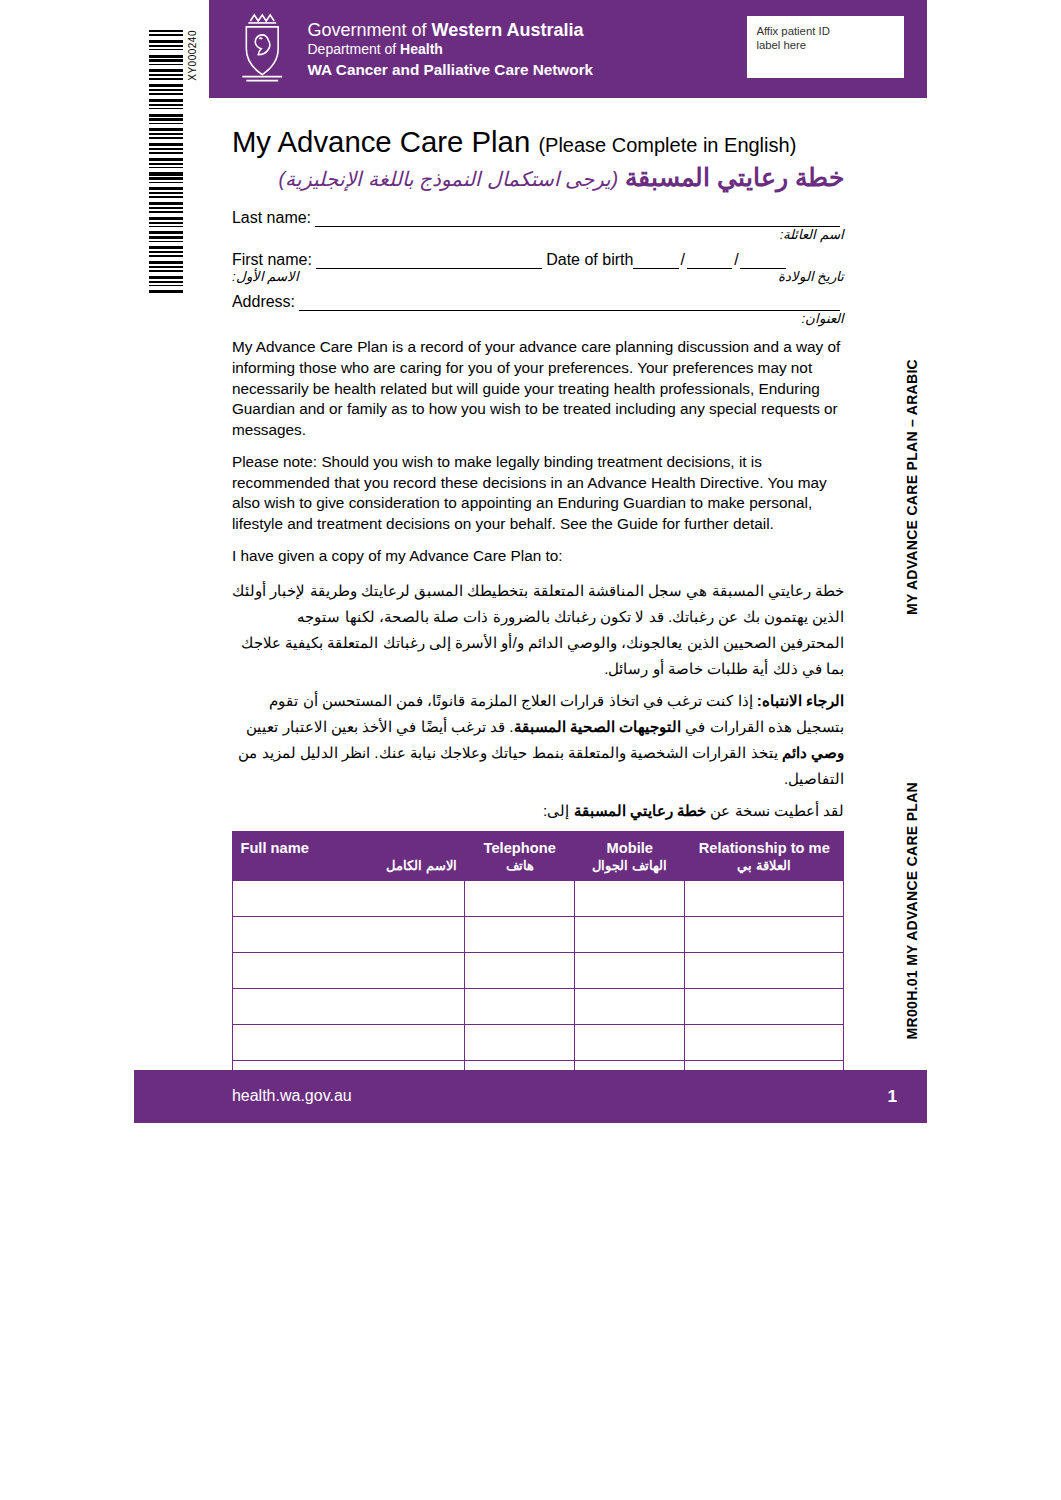XY000240
Government of Western Australia
Department of Health
WA Cancer and Palliative Care Network
Affix patient ID
label here
My Advance Care Plan (Please Complete in English)
خطة رعايتي المسبقة (يرجى استكمال النموذج باللغة الإنجليزية)
Last name:
اسم العائلة:
First name: Date of birth / /
تاريخ الولادة الاسم الأول:
Address:
العنوان:
My Advance Care Plan is a record of your advance care planning discussion and a way of informing those who are caring for you of your preferences. Your preferences may not necessarily be health related but will guide your treating health professionals, Enduring Guardian and or family as to how you wish to be treated including any special requests or messages.
Please note: Should you wish to make legally binding treatment decisions, it is recommended that you record these decisions in an Advance Health Directive. You may also wish to give consideration to appointing an Enduring Guardian to make personal, lifestyle and treatment decisions on your behalf. See the Guide for further detail.
I have given a copy of my Advance Care Plan to:
خطة رعايتي المسبقة هي سجل المناقشة المتعلقة بتخطيطك المسبق لرعايتك وطريقة لإخبار أولئك الذين يهتمون بك عن رغباتك. قد لا تكون رغباتك بالضرورة ذات صلة بالصحة، لكنها ستوجه المحترفين الصحيين الذين يعالجونك، والوصي الدائم و/أو الأسرة إلى رغباتك المتعلقة بكيفية علاجك بما في ذلك أية طلبات خاصة أو رسائل.
الرجاء الانتباه: إذا كنت ترغب في اتخاذ قرارات العلاج الملزمة قانونًا، فمن المستحسن أن تقوم بتسجيل هذه القرارات في التوجيهات الصحية المسبقة. قد ترغب أيضًا في الأخذ بعين الاعتبار تعيين وصي دائم يتخذ القرارات الشخصية والمتعلقة بنمط حياتك وعلاجك نيابة عنك. انظر الدليل لمزيد من التفاصيل.
لقد أعطيت نسخة عن خطة رعايتي المسبقة إلى:
| Full name الاسم الكامل | Telephone هاتف | Mobile الهاتف الجوال | Relationship to me العلاقة بي |
| --- | --- | --- | --- |
MY ADVANCE CARE PLAN – ARABIC
MR00H.01 MY ADVANCE CARE PLAN
health.wa.gov.au 1